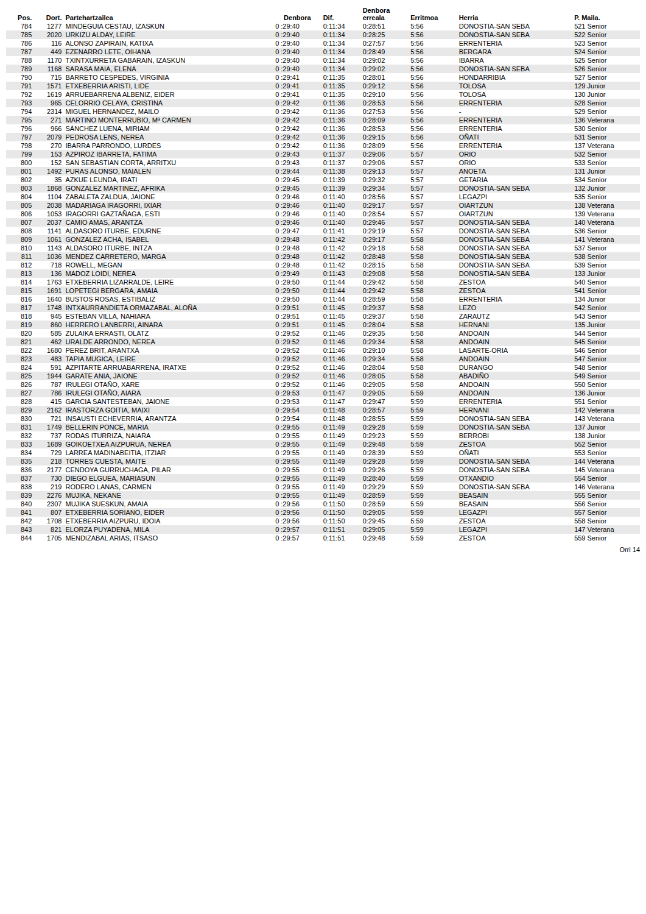| Pos. | Dort. | Partehartzailea | Denbora | Dif. | Denbora erreala | Erritmoa | Herria | P. Maila. |
| --- | --- | --- | --- | --- | --- | --- | --- | --- |
| 784 | 1277 | MINDEGUIA CESTAU, IZASKUN | 0 :29:40 | 0:11:34 | 0:28:51 | 5:56 | DONOSTIA-SAN SEBA | 521 Senior |
| 785 | 2020 | URKIZU ALDAY, LEIRE | 0 :29:40 | 0:11:34 | 0:28:25 | 5:56 | DONOSTIA-SAN SEBA | 522 Senior |
| 786 | 116 | ALONSO ZAPIRAIN, KATIXA | 0 :29:40 | 0:11:34 | 0:27:57 | 5:56 | ERRENTERIA | 523 Senior |
| 787 | 449 | EZENARRO LETE, OIHANA | 0 :29:40 | 0:11:34 | 0:28:49 | 5:56 | BERGARA | 524 Senior |
| 788 | 1170 | TXINTXURRETA GABARAIN, IZASKUN | 0 :29:40 | 0:11:34 | 0:29:02 | 5:56 | IBARRA | 525 Senior |
| 789 | 1168 | SARASA MAIA, ELENA | 0 :29:40 | 0:11:34 | 0:29:02 | 5:56 | DONOSTIA-SAN SEBA | 526 Senior |
| 790 | 715 | BARRETO CESPEDES, VIRGINIA | 0 :29:41 | 0:11:35 | 0:28:01 | 5:56 | HONDARRIBIA | 527 Senior |
| 791 | 1571 | ETXEBERRIA ARISTI, LIDE | 0 :29:41 | 0:11:35 | 0:29:12 | 5:56 | TOLOSA | 129 Junior |
| 792 | 1619 | ARRUEBARRENA ALBENIZ, EIDER | 0 :29:41 | 0:11:35 | 0:29:10 | 5:56 | TOLOSA | 130 Junior |
| 793 | 965 | CELORRIO CELAYA, CRISTINA | 0 :29:42 | 0:11:36 | 0:28:53 | 5:56 | ERRENTERIA | 528 Senior |
| 794 | 2314 | MIGUEL HERNANDEZ, MAILO | 0 :29:42 | 0:11:36 | 0:27:53 | 5:56 | - | 529 Senior |
| 795 | 271 | MARTINO MONTERRUBIO, Mª CARMEN | 0 :29:42 | 0:11:36 | 0:28:09 | 5:56 | ERRENTERIA | 136 Veterana |
| 796 | 966 | SÁNCHEZ LUENA, MIRIAM | 0 :29:42 | 0:11:36 | 0:28:53 | 5:56 | ERRENTERIA | 530 Senior |
| 797 | 2079 | PEDROSA LENS, NEREA | 0 :29:42 | 0:11:36 | 0:29:15 | 5:56 | OÑATI | 531 Senior |
| 798 | 270 | IBARRA PARRONDO, LURDES | 0 :29:42 | 0:11:36 | 0:28:09 | 5:56 | ERRENTERIA | 137 Veterana |
| 799 | 153 | AZPIROZ IBARRETA, FATIMA | 0 :29:43 | 0:11:37 | 0:29:06 | 5:57 | ORIO | 532 Senior |
| 800 | 152 | SAN SEBASTIAN CORTA, ARRITXU | 0 :29:43 | 0:11:37 | 0:29:06 | 5:57 | ORIO | 533 Senior |
| 801 | 1492 | PURAS ALONSO, MAIALEN | 0 :29:44 | 0:11:38 | 0:29:13 | 5:57 | ANOETA | 131 Junior |
| 802 | 35 | AZKUE LEUNDA, IRATI | 0 :29:45 | 0:11:39 | 0:29:32 | 5:57 | GETARIA | 534 Senior |
| 803 | 1868 | GONZALEZ MARTINEZ, AFRIKA | 0 :29:45 | 0:11:39 | 0:29:34 | 5:57 | DONOSTIA-SAN SEBA | 132 Junior |
| 804 | 1104 | ZABALETA ZALDUA, JAIONE | 0 :29:46 | 0:11:40 | 0:28:56 | 5:57 | LEGAZPI | 535 Senior |
| 805 | 2038 | MADARIAGA IRAGORRI, IXIAR | 0 :29:46 | 0:11:40 | 0:29:17 | 5:57 | OIARTZUN | 138 Veterana |
| 806 | 1053 | IRAGORRI GAZTAÑAGA, ESTI | 0 :29:46 | 0:11:40 | 0:28:54 | 5:57 | OIARTZUN | 139 Veterana |
| 807 | 2037 | CAMIO AMAS, ARANTZA | 0 :29:46 | 0:11:40 | 0:29:46 | 5:57 | DONOSTIA-SAN SEBA | 140 Veterana |
| 808 | 1141 | ALDASORO ITURBE, EDURNE | 0 :29:47 | 0:11:41 | 0:29:19 | 5:57 | DONOSTIA-SAN SEBA | 536 Senior |
| 809 | 1061 | GONZALEZ ACHA, ISABEL | 0 :29:48 | 0:11:42 | 0:29:17 | 5:58 | DONOSTIA-SAN SEBA | 141 Veterana |
| 810 | 1143 | ALDASORO ITURBE, INTZA | 0 :29:48 | 0:11:42 | 0:29:18 | 5:58 | DONOSTIA-SAN SEBA | 537 Senior |
| 811 | 1036 | MENDEZ CARRETERO, MARGA | 0 :29:48 | 0:11:42 | 0:28:48 | 5:58 | DONOSTIA-SAN SEBA | 538 Senior |
| 812 | 718 | ROWELL, MEGAN | 0 :29:48 | 0:11:42 | 0:28:15 | 5:58 | DONOSTIA-SAN SEBA | 539 Senior |
| 813 | 136 | MADOZ LOIDI, NEREA | 0 :29:49 | 0:11:43 | 0:29:08 | 5:58 | DONOSTIA-SAN SEBA | 133 Junior |
| 814 | 1763 | ETXEBERRIA LIZARRALDE, LEIRE | 0 :29:50 | 0:11:44 | 0:29:42 | 5:58 | ZESTOA | 540 Senior |
| 815 | 1691 | LOPETEGI BERGARA, AMAIA | 0 :29:50 | 0:11:44 | 0:29:42 | 5:58 | ZESTOA | 541 Senior |
| 816 | 1640 | BUSTOS ROSAS, ESTIBALIZ | 0 :29:50 | 0:11:44 | 0:28:59 | 5:58 | ERRENTERIA | 134 Junior |
| 817 | 1748 | INTXAURRANDIETA ORMAZABAL, ALOÑA | 0 :29:51 | 0:11:45 | 0:29:37 | 5:58 | LEZO | 542 Senior |
| 818 | 945 | ESTEBAN VILLA, NAHIARA | 0 :29:51 | 0:11:45 | 0:29:37 | 5:58 | ZARAUTZ | 543 Senior |
| 819 | 860 | HERRERO LANBERRI, AINARA | 0 :29:51 | 0:11:45 | 0:28:04 | 5:58 | HERNANI | 135 Junior |
| 820 | 585 | ZULAIKA ERRASTI, OLATZ | 0 :29:52 | 0:11:46 | 0:29:35 | 5:58 | ANDOAIN | 544 Senior |
| 821 | 462 | URALDE ARRONDO, NEREA | 0 :29:52 | 0:11:46 | 0:29:34 | 5:58 | ANDOAIN | 545 Senior |
| 822 | 1680 | PEREZ BRIT, ARANTXA | 0 :29:52 | 0:11:46 | 0:29:10 | 5:58 | LASARTE-ORIA | 546 Senior |
| 823 | 483 | TAPIA MUGICA, LEIRE | 0 :29:52 | 0:11:46 | 0:29:34 | 5:58 | ANDOAIN | 547 Senior |
| 824 | 591 | AZPITARTE ARRUABARRENA, IRATXE | 0 :29:52 | 0:11:46 | 0:28:04 | 5:58 | DURANGO | 548 Senior |
| 825 | 1944 | GARATE ANIA, JAIONE | 0 :29:52 | 0:11:46 | 0:28:05 | 5:58 | ABADIÑO | 549 Senior |
| 826 | 787 | IRULEGI OTAÑO, XARE | 0 :29:52 | 0:11:46 | 0:29:05 | 5:58 | ANDOAIN | 550 Senior |
| 827 | 786 | IRULEGI OTAÑO, AIARA | 0 :29:53 | 0:11:47 | 0:29:05 | 5:59 | ANDOAIN | 136 Junior |
| 828 | 415 | GARCIA SANTESTEBAN, JAIONE | 0 :29:53 | 0:11:47 | 0:29:47 | 5:59 | ERRENTERIA | 551 Senior |
| 829 | 2162 | IRASTORZA GOITIA, MAIXI | 0 :29:54 | 0:11:48 | 0:28:57 | 5:59 | HERNANI | 142 Veterana |
| 830 | 721 | INSAUSTI ECHEVERRIA, ARANTZA | 0 :29:54 | 0:11:48 | 0:28:55 | 5:59 | DONOSTIA-SAN SEBA | 143 Veterana |
| 831 | 1749 | BELLERIN PONCE, MARIA | 0 :29:55 | 0:11:49 | 0:29:28 | 5:59 | DONOSTIA-SAN SEBA | 137 Junior |
| 832 | 737 | RODAS ITURRIZA, NAIARA | 0 :29:55 | 0:11:49 | 0:29:23 | 5:59 | BERROBI | 138 Junior |
| 833 | 1689 | GOIKOETXEA AIZPURUA, NEREA | 0 :29:55 | 0:11:49 | 0:29:48 | 5:59 | ZESTOA | 552 Senior |
| 834 | 729 | LARREA MADINABEITIA, ITZIAR | 0 :29:55 | 0:11:49 | 0:28:39 | 5:59 | OÑATI | 553 Senior |
| 835 | 218 | TORRES CUESTA, MAITE | 0 :29:55 | 0:11:49 | 0:29:28 | 5:59 | DONOSTIA-SAN SEBA | 144 Veterana |
| 836 | 2177 | CENDOYA GURRUCHAGA, PILAR | 0 :29:55 | 0:11:49 | 0:29:26 | 5:59 | DONOSTIA-SAN SEBA | 145 Veterana |
| 837 | 730 | DIEGO ELGUEA, MARIASUN | 0 :29:55 | 0:11:49 | 0:28:40 | 5:59 | OTXANDIO | 554 Senior |
| 838 | 219 | RODERO LANAS, CARMEN | 0 :29:55 | 0:11:49 | 0:29:29 | 5:59 | DONOSTIA-SAN SEBA | 146 Veterana |
| 839 | 2276 | MUJIKA, NEKANE | 0 :29:55 | 0:11:49 | 0:28:59 | 5:59 | BEASAIN | 555 Senior |
| 840 | 2307 | MUJIKA SUESKUN, AMAIA | 0 :29:56 | 0:11:50 | 0:28:59 | 5:59 | BEASAIN | 556 Senior |
| 841 | 807 | ETXEBERRIA SORIANO, EIDER | 0 :29:56 | 0:11:50 | 0:29:05 | 5:59 | LEGAZPI | 557 Senior |
| 842 | 1708 | ETXEBERRIA AIZPURU, IDOIA | 0 :29:56 | 0:11:50 | 0:29:45 | 5:59 | ZESTOA | 558 Senior |
| 843 | 821 | ELORZA PUYADENA, MILA | 0 :29:57 | 0:11:51 | 0:29:05 | 5:59 | LEGAZPI | 147 Veterana |
| 844 | 1705 | MENDIZABAL ARIAS, ITSASO | 0 :29:57 | 0:11:51 | 0:29:48 | 5:59 | ZESTOA | 559 Senior |
Orri 14